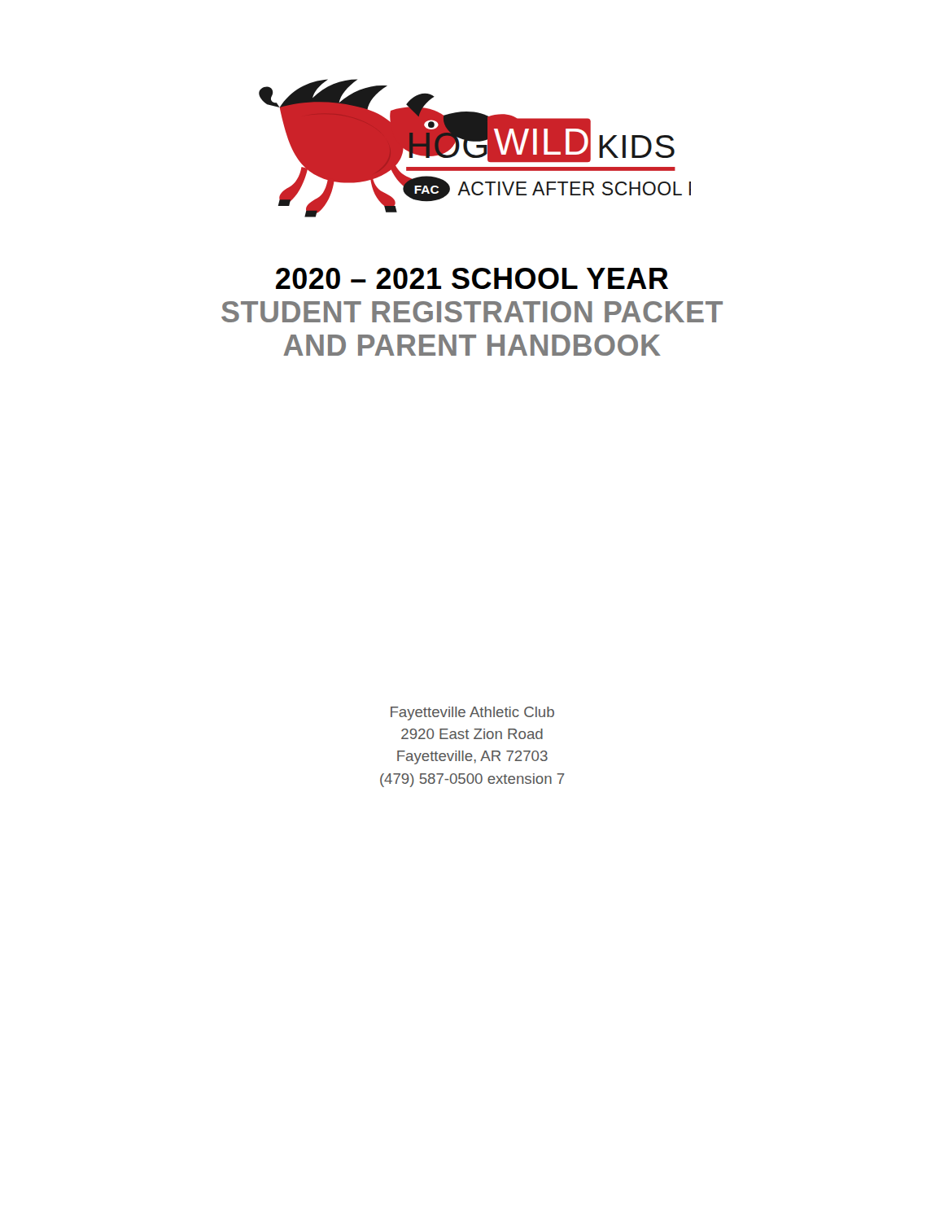HOG WILD KIDS FAC ACTIVE AFTER SCHOOL PROGRAM
2020 – 2021 SCHOOL YEAR
STUDENT REGISTRATION PACKET
AND PARENT HANDBOOK
Fayetteville Athletic Club
2920 East Zion Road
Fayetteville, AR 72703
(479) 587-0500 extension 7